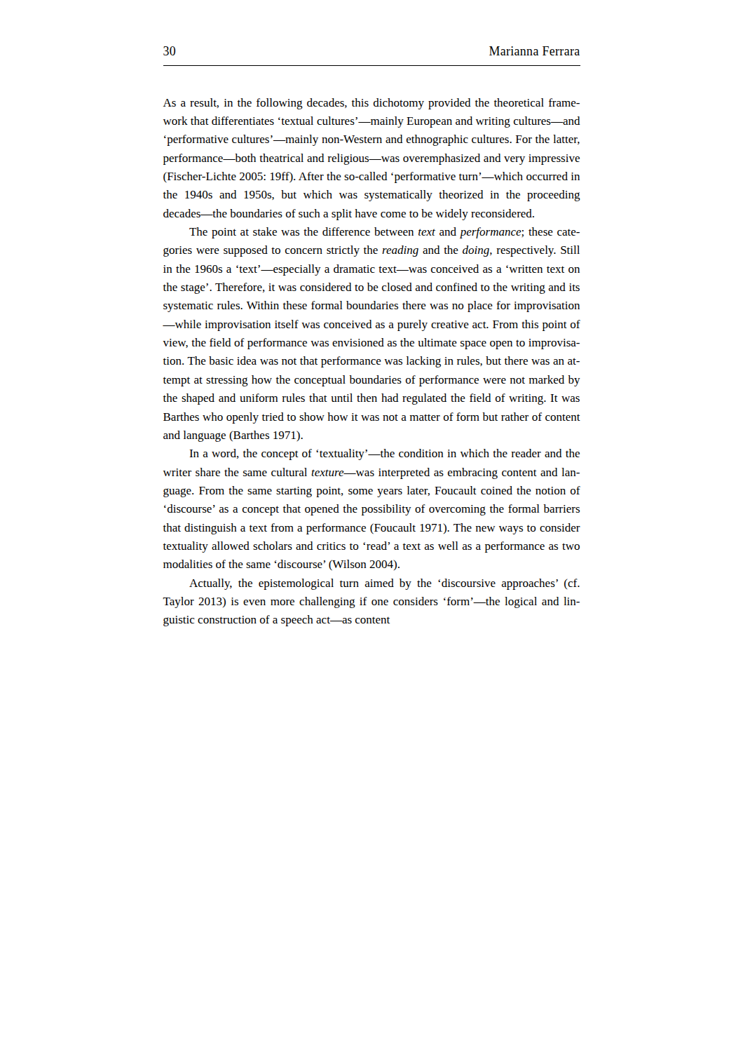30 Marianna Ferrara
As a result, in the following decades, this dichotomy provided the theoretical framework that differentiates ‘textual cultures’—mainly European and writing cultures—and ‘performative cultures’—mainly non-Western and ethnographic cultures. For the latter, performance—both theatrical and religious—was overemphasized and very impressive (Fischer-Lichte 2005: 19ff). After the so-called ‘performative turn’—which occurred in the 1940s and 1950s, but which was systematically theorized in the proceeding decades—the boundaries of such a split have come to be widely reconsidered.
The point at stake was the difference between text and performance; these categories were supposed to concern strictly the reading and the doing, respectively. Still in the 1960s a ‘text’—especially a dramatic text—was conceived as a ‘written text on the stage’. Therefore, it was considered to be closed and confined to the writing and its systematic rules. Within these formal boundaries there was no place for improvisation—while improvisation itself was conceived as a purely creative act. From this point of view, the field of performance was envisioned as the ultimate space open to improvisation. The basic idea was not that performance was lacking in rules, but there was an attempt at stressing how the conceptual boundaries of performance were not marked by the shaped and uniform rules that until then had regulated the field of writing. It was Barthes who openly tried to show how it was not a matter of form but rather of content and language (Barthes 1971).
In a word, the concept of ‘textuality’—the condition in which the reader and the writer share the same cultural texture—was interpreted as embracing content and language. From the same starting point, some years later, Foucault coined the notion of ‘discourse’ as a concept that opened the possibility of overcoming the formal barriers that distinguish a text from a performance (Foucault 1971). The new ways to consider textuality allowed scholars and critics to ‘read’ a text as well as a performance as two modalities of the same ‘discourse’ (Wilson 2004).
Actually, the epistemological turn aimed by the ‘discoursive approaches’ (cf. Taylor 2013) is even more challenging if one considers ‘form’—the logical and linguistic construction of a speech act—as content